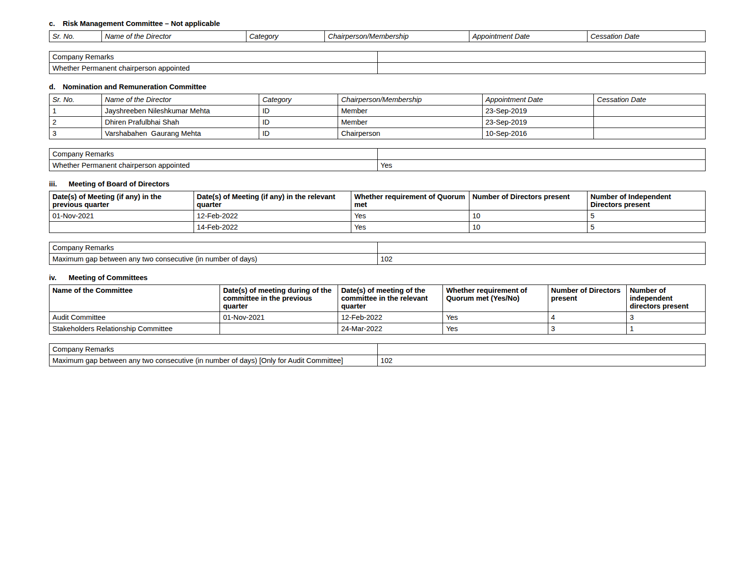c. Risk Management Committee – Not applicable
| Sr. No. | Name of the Director | Category | Chairperson/Membership | Appointment Date | Cessation Date |
| Company Remarks | |
| Whether Permanent chairperson appointed | |
d. Nomination and Remuneration Committee
| Sr. No. | Name of the Director | Category | Chairperson/Membership | Appointment Date | Cessation Date |
| 1 | Jayshreeben Nileshkumar Mehta | ID | Member | 23-Sep-2019 | |
| 2 | Dhiren Prafulbhai Shah | ID | Member | 23-Sep-2019 | |
| 3 | Varshabahen Gaurang Mehta | ID | Chairperson | 10-Sep-2016 | |
| Company Remarks | |
| Whether Permanent chairperson appointed | Yes |
iii. Meeting of Board of Directors
| Date(s) of Meeting (if any) in the previous quarter | Date(s) of Meeting (if any) in the relevant quarter | Whether requirement of Quorum met | Number of Directors present | Number of Independent Directors present |
| 01-Nov-2021 | 12-Feb-2022 | Yes | 10 | 5 |
| | 14-Feb-2022 | Yes | 10 | 5 |
| Company Remarks | |
| Maximum gap between any two consecutive (in number of days) | 102 |
iv. Meeting of Committees
| Name of the Committee | Date(s) of meeting during of the committee in the previous quarter | Date(s) of meeting of the committee in the relevant quarter | Whether requirement of Quorum met (Yes/No) | Number of Directors present | Number of independent directors present |
| Audit Committee | 01-Nov-2021 | 12-Feb-2022 | Yes | 4 | 3 |
| Stakeholders Relationship Committee | | 24-Mar-2022 | Yes | 3 | 1 |
| Company Remarks | |
| Maximum gap between any two consecutive (in number of days) [Only for Audit Committee] | 102 |